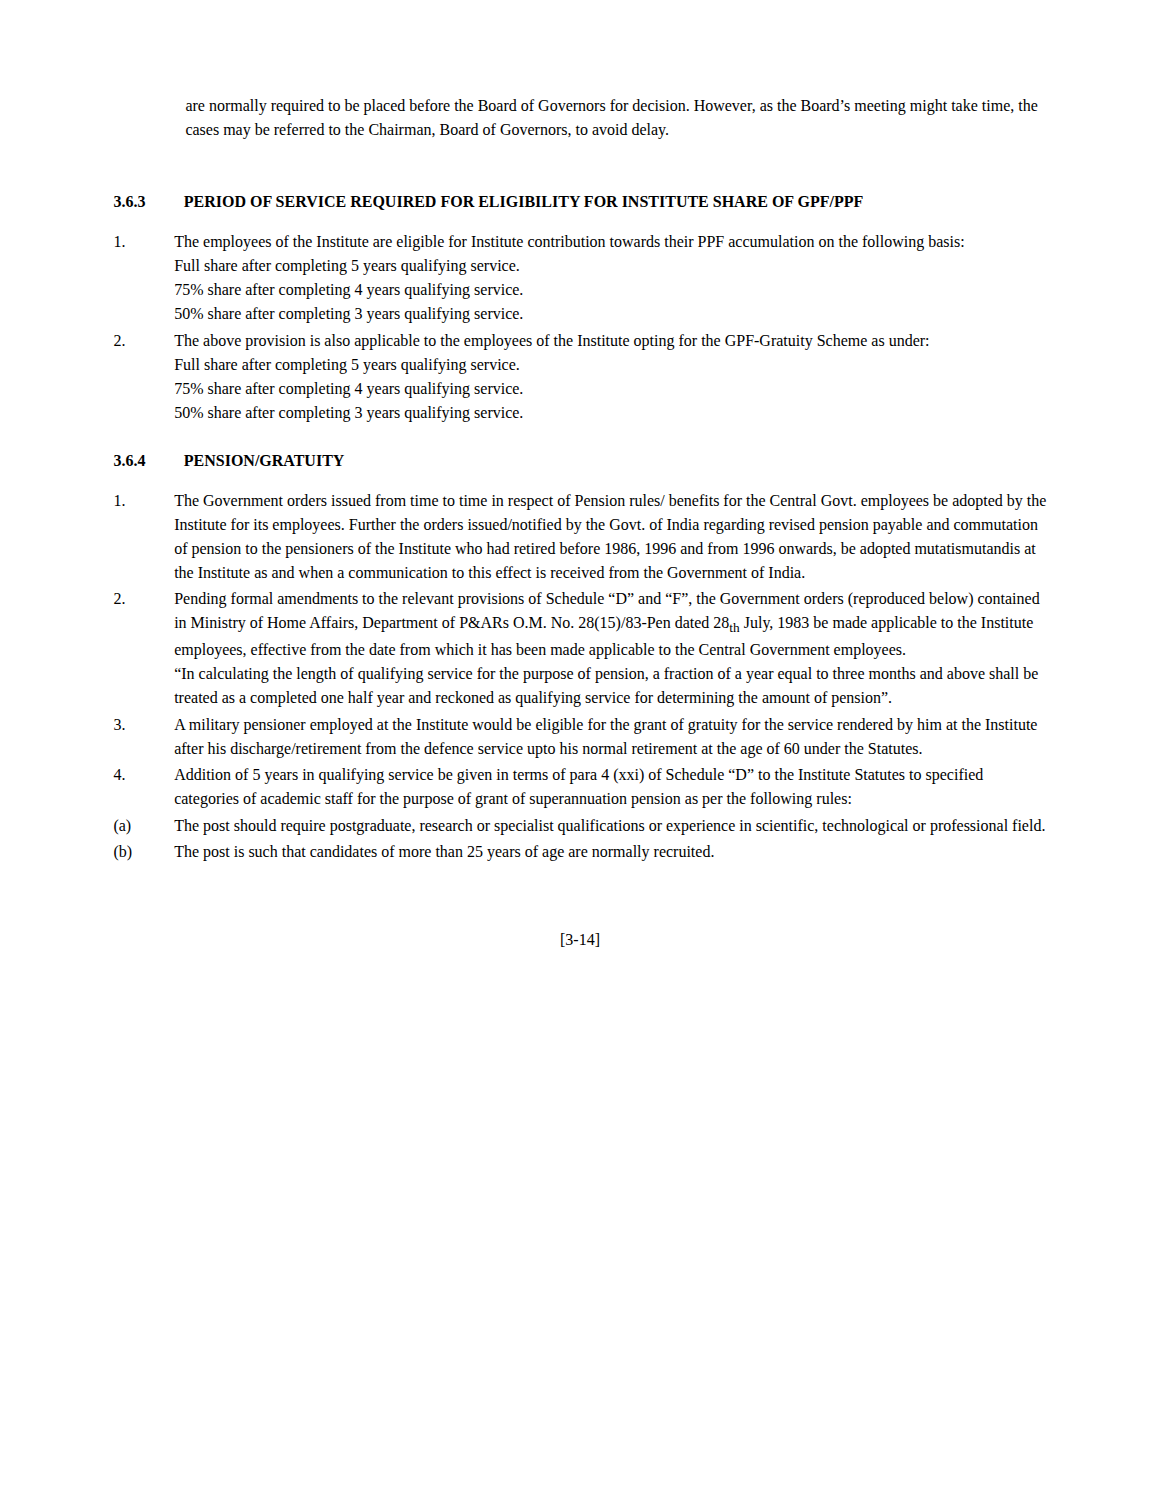are normally required to be placed before the Board of Governors for decision. However, as the Board’s meeting might take time, the cases may be referred to the Chairman, Board of Governors, to avoid delay.
3.6.3 Period of service required for eligibility for Institute share of GPF/PPF
1. The employees of the Institute are eligible for Institute contribution towards their PPF accumulation on the following basis: Full share after completing 5 years qualifying service. 75% share after completing 4 years qualifying service. 50% share after completing 3 years qualifying service.
2. The above provision is also applicable to the employees of the Institute opting for the GPF-Gratuity Scheme as under: Full share after completing 5 years qualifying service. 75% share after completing 4 years qualifying service. 50% share after completing 3 years qualifying service.
3.6.4 Pension/Gratuity
1. The Government orders issued from time to time in respect of Pension rules/ benefits for the Central Govt. employees be adopted by the Institute for its employees. Further the orders issued/notified by the Govt. of India regarding revised pension payable and commutation of pension to the pensioners of the Institute who had retired before 1986, 1996 and from 1996 onwards, be adopted mutatismutandis at the Institute as and when a communication to this effect is received from the Government of India.
2. Pending formal amendments to the relevant provisions of Schedule “D” and “F”, the Government orders (reproduced below) contained in Ministry of Home Affairs, Department of P&ARs O.M. No. 28(15)/83-Pen dated 28th July, 1983 be made applicable to the Institute employees, effective from the date from which it has been made applicable to the Central Government employees. “In calculating the length of qualifying service for the purpose of pension, a fraction of a year equal to three months and above shall be treated as a completed one half year and reckoned as qualifying service for determining the amount of pension”.
3. A military pensioner employed at the Institute would be eligible for the grant of gratuity for the service rendered by him at the Institute after his discharge/retirement from the defence service upto his normal retirement at the age of 60 under the Statutes.
4. Addition of 5 years in qualifying service be given in terms of para 4 (xxi) of Schedule “D” to the Institute Statutes to specified categories of academic staff for the purpose of grant of superannuation pension as per the following rules:
(a) The post should require postgraduate, research or specialist qualifications or experience in scientific, technological or professional field.
(b) The post is such that candidates of more than 25 years of age are normally recruited.
[3-14]